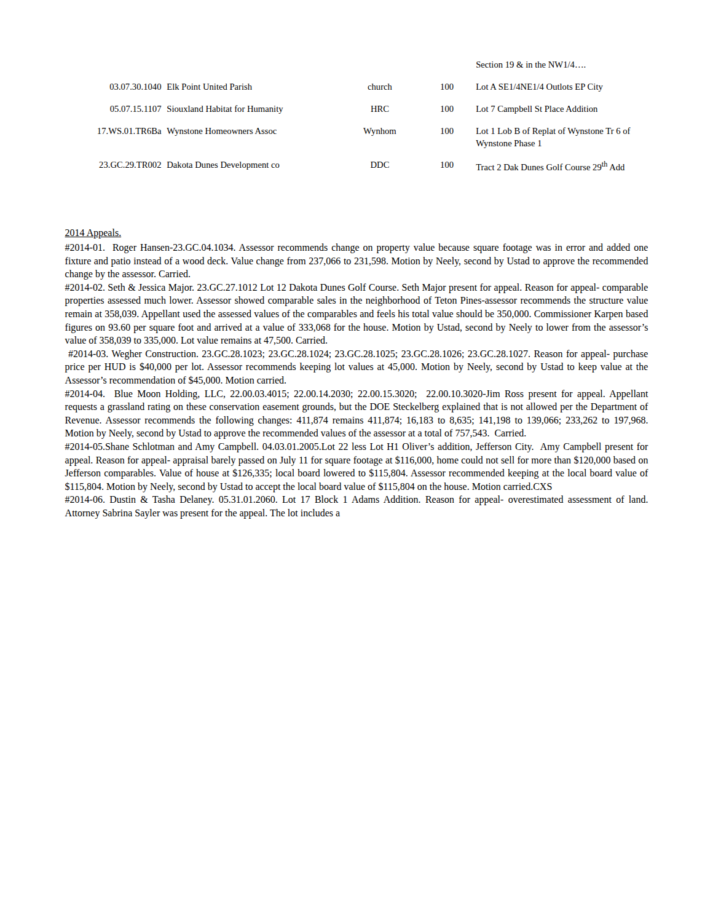| | | | | Section 19 & in the NW1/4…. |
| 03.07.30.1040 | Elk Point United Parish | church | 100 | Lot A SE1/4NE1/4 Outlots EP City |
| 05.07.15.1107 | Siouxland Habitat for Humanity | HRC | 100 | Lot 7 Campbell St Place Addition |
| 17.WS.01.TR6Ba | Wynstone Homeowners Assoc | Wynhom | 100 | Lot 1 Lob B of Replat of Wynstone Tr 6 of Wynstone Phase 1 |
| 23.GC.29.TR002 | Dakota Dunes Development co | DDC | 100 | Tract 2 Dak Dunes Golf Course 29 th Add |
2014 Appeals.
#2014-01. Roger Hansen-23.GC.04.1034. Assessor recommends change on property value because square footage was in error and added one fixture and patio instead of a wood deck. Value change from 237,066 to 231,598. Motion by Neely, second by Ustad to approve the recommended change by the assessor. Carried.
#2014-02. Seth & Jessica Major. 23.GC.27.1012 Lot 12 Dakota Dunes Golf Course. Seth Major present for appeal. Reason for appeal- comparable properties assessed much lower. Assessor showed comparable sales in the neighborhood of Teton Pines-assessor recommends the structure value remain at 358,039. Appellant used the assessed values of the comparables and feels his total value should be 350,000. Commissioner Karpen based figures on 93.60 per square foot and arrived at a value of 333,068 for the house. Motion by Ustad, second by Neely to lower from the assessor’s value of 358,039 to 335,000. Lot value remains at 47,500. Carried.
#2014-03. Wegher Construction. 23.GC.28.1023; 23.GC.28.1024; 23.GC.28.1025; 23.GC.28.1026; 23.GC.28.1027. Reason for appeal- purchase price per HUD is $40,000 per lot. Assessor recommends keeping lot values at 45,000. Motion by Neely, second by Ustad to keep value at the Assessor’s recommendation of $45,000. Motion carried.
#2014-04. Blue Moon Holding, LLC, 22.00.03.4015; 22.00.14.2030; 22.00.15.3020; 22.00.10.3020-Jim Ross present for appeal. Appellant requests a grassland rating on these conservation easement grounds, but the DOE Steckelberg explained that is not allowed per the Department of Revenue. Assessor recommends the following changes: 411,874 remains 411,874; 16,183 to 8,635; 141,198 to 139,066; 233,262 to 197,968. Motion by Neely, second by Ustad to approve the recommended values of the assessor at a total of 757,543. Carried.
#2014-05.Shane Schlotman and Amy Campbell. 04.03.01.2005.Lot 22 less Lot H1 Oliver’s addition, Jefferson City. Amy Campbell present for appeal. Reason for appeal- appraisal barely passed on July 11 for square footage at $116,000, home could not sell for more than $120,000 based on Jefferson comparables. Value of house at $126,335; local board lowered to $115,804. Assessor recommended keeping at the local board value of $115,804. Motion by Neely, second by Ustad to accept the local board value of $115,804 on the house. Motion carried.CXS
#2014-06. Dustin & Tasha Delaney. 05.31.01.2060. Lot 17 Block 1 Adams Addition. Reason for appeal- overestimated assessment of land. Attorney Sabrina Sayler was present for the appeal. The lot includes a